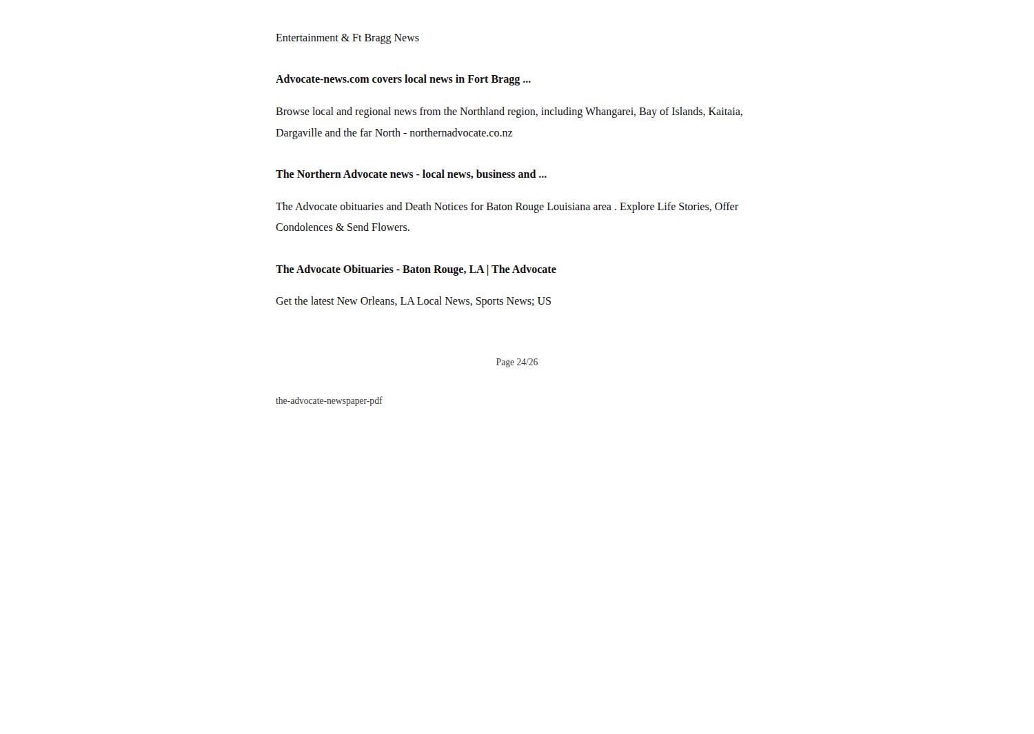Entertainment & Ft Bragg News
Advocate-news.com covers local news in Fort Bragg ...
Browse local and regional news from the Northland region, including Whangarei, Bay of Islands, Kaitaia, Dargaville and the far North - northernadvocate.co.nz
The Northern Advocate news - local news, business and ...
The Advocate obituaries and Death Notices for Baton Rouge Louisiana area . Explore Life Stories, Offer Condolences & Send Flowers.
The Advocate Obituaries - Baton Rouge, LA | The Advocate
Get the latest New Orleans, LA Local News, Sports News; US
Page 24/26
the-advocate-newspaper-pdf